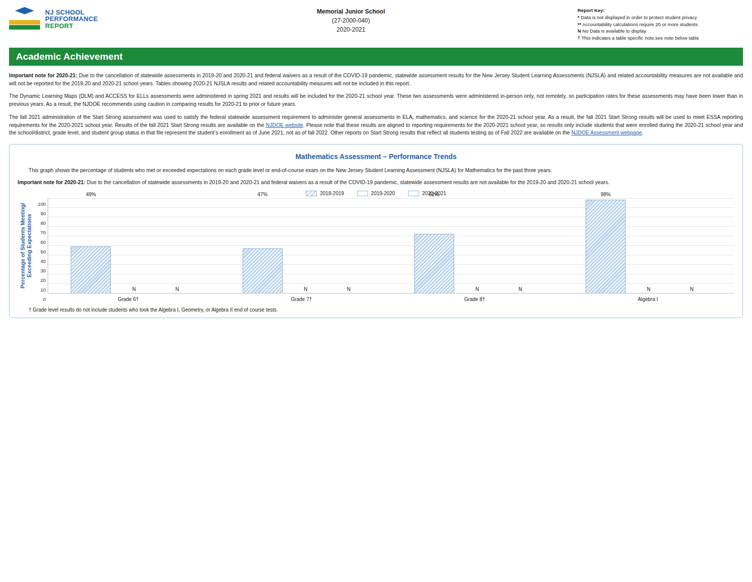NJ SCHOOL
PERFORMANCE
REPORT
Memorial Junior School
(27-2000-040)
2020-2021
Report Key:
* Data is not displayed in order to protect student privacy
** Accountability calculations require 20 or more students
N No Data is available to display
† This indicates a table specific note,see note below table
Academic Achievement
Important note for 2020-21: Due to the cancellation of statewide assessments in 2019-20 and 2020-21 and federal waivers as a result of the COVID-19 pandemic, statewide assessment results for the New Jersey Student Learning Assessments (NJSLA) and related accountability measures are not available and will not be reported for the 2019-20 and 2020-21 school years. Tables showing 2020-21 NJSLA results and related accountability measures will not be included in this report.
The Dynamic Learning Maps (DLM) and ACCESS for ELLs assessments were administered in spring 2021 and results will be included for the 2020-21 school year. These two assessments were administered in-person only, not remotely, so participation rates for these assessments may have been lower than in previous years. As a result, the NJDOE recommends using caution in comparing results for 2020-21 to prior or future years.
The fall 2021 administration of the Start Strong assessment was used to satisfy the federal statewide assessment requirement to administer general assessments in ELA, mathematics, and science for the 2020-21 school year. As a result, the fall 2021 Start Strong results will be used to meet ESSA reporting requirements for the 2020-2021 school year. Results of the fall 2021 Start Strong results are available on the NJDOE website. Please note that these results are aligned to reporting requirements for the 2020-2021 school year, so results only include students that were enrolled during the 2020-21 school year and the school/district, grade level, and student group status in that file represent the student’s enrollment as of June 2021, not as of fall 2022. Other reports on Start Strong results that reflect all students testing as of Fall 2022 are available on the NJDOE Assessment webpage.
Mathematics Assessment – Performance Trends
This graph shows the percentage of students who met or exceeded expectations on each grade level or end-of-course exam on the New Jersey Student Learning Assessment (NJSLA) for Mathematics for the past three years.
Important note for 2020-21: Due to the cancellation of statewide assessments in 2019-20 and 2020-21 and federal waivers as a result of the COVID-19 pandemic, statewide assessment results are not available for the 2019-20 and 2020-21 school years.
2018-2019
2019-2020
2020-2021
Percentage of Students Meeting/
Exceeding Expectations
100 90 80 70 60 50 40 30 20 10 0
49%
N
N
47%
N
N
62%
N
N
98%
N
N
Grade 6†
Grade 7†
Grade 8†
Algebra I
† Grade level results do not include students who took the Algebra I, Geometry, or Algebra II end of course tests.